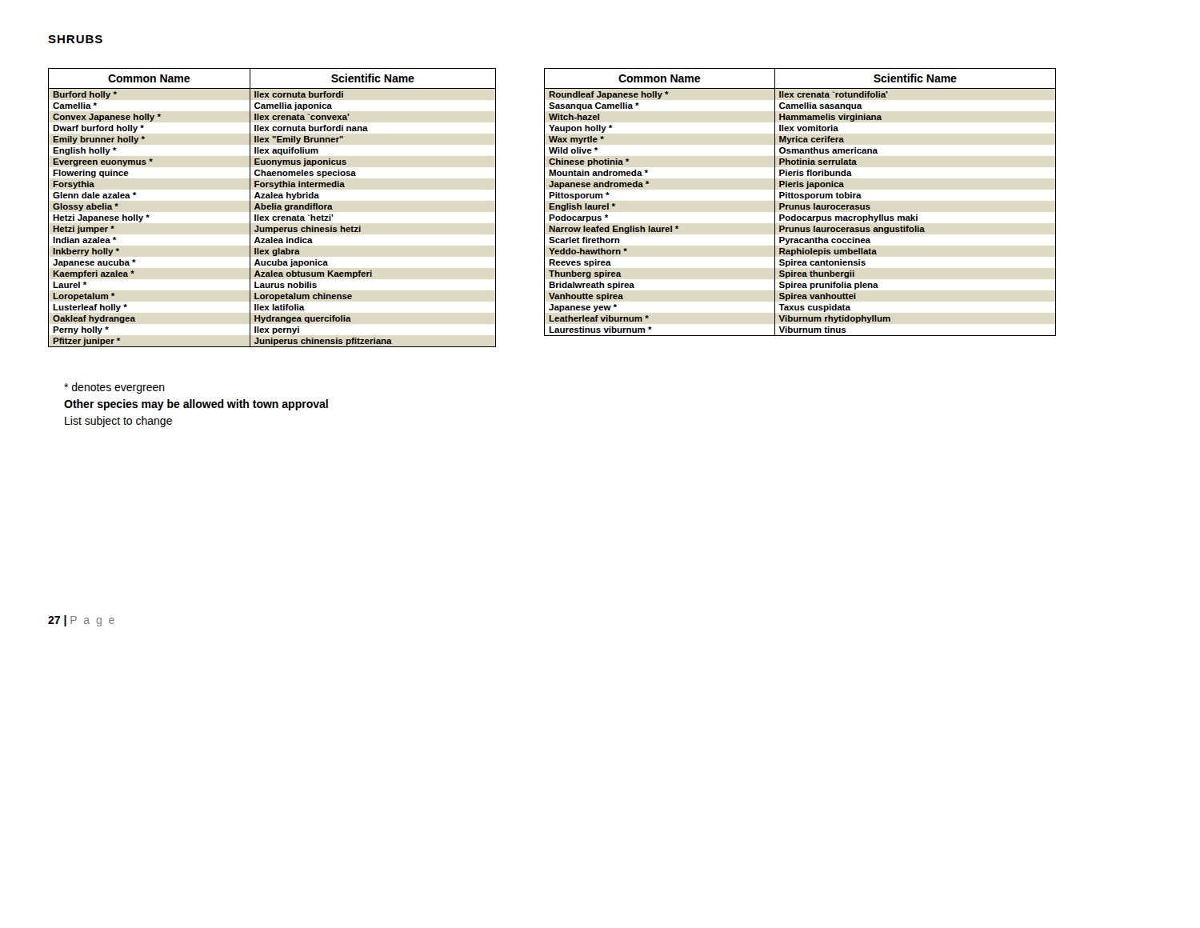SHRUBS
| Common Name | Scientific Name |
| --- | --- |
| Burford holly * | Ilex cornuta burfordi |
| Camellia * | Camellia japonica |
| Convex Japanese holly * | Ilex crenata `convexa' |
| Dwarf burford holly * | Ilex cornuta burfordi nana |
| Emily brunner holly * | Ilex "Emily Brunner" |
| English holly * | Ilex aquifolium |
| Evergreen euonymus * | Euonymus japonicus |
| Flowering quince | Chaenomeles speciosa |
| Forsythia | Forsythia intermedia |
| Glenn dale azalea * | Azalea hybrida |
| Glossy abelia * | Abelia grandiflora |
| Hetzi Japanese holly * | Ilex crenata `hetzi' |
| Hetzi jumper * | Jumperus chinesis hetzi |
| Indian azalea * | Azalea indica |
| Inkberry holly * | Ilex glabra |
| Japanese aucuba * | Aucuba japonica |
| Kaempferi azalea * | Azalea obtusum Kaempferi |
| Laurel * | Laurus nobilis |
| Loropetalum * | Loropetalum chinense |
| Lusterleaf holly * | Ilex latifolia |
| Oakleaf hydrangea | Hydrangea quercifolia |
| Perny holly * | Ilex pernyi |
| Pfitzer juniper * | Juniperus chinensis pfitzeriana |
| Common Name | Scientific Name |
| --- | --- |
| Roundleaf Japanese holly * | Ilex crenata `rotundifolia' |
| Sasanqua Camellia * | Camellia sasanqua |
| Witch-hazel | Hammamelis virginiana |
| Yaupon holly * | Ilex vomitoria |
| Wax myrtle * | Myrica cerifera |
| Wild olive * | Osmanthus americana |
| Chinese photinia * | Photinia serrulata |
| Mountain andromeda * | Pieris floribunda |
| Japanese andromeda * | Pieris japonica |
| Pittosporum * | Pittosporum tobira |
| English laurel * | Prunus laurocerasus |
| Podocarpus * | Podocarpus macrophyllus maki |
| Narrow leafed English laurel * | Prunus laurocerasus angustifolia |
| Scarlet firethorn | Pyracantha coccinea |
| Yeddo-hawthorn * | Raphiolepis umbellata |
| Reeves spirea | Spirea cantoniensis |
| Thunberg spirea | Spirea thunbergii |
| Bridalwreath spirea | Spirea prunifolia plena |
| Vanhoutte spirea | Spirea vanhouttei |
| Japanese yew * | Taxus cuspidata |
| Leatherleaf viburnum * | Viburnum rhytidophyllum |
| Laurestinus viburnum * | Viburnum tinus |
* denotes evergreen
Other species may be allowed with town approval
List subject to change
27 | P a g e